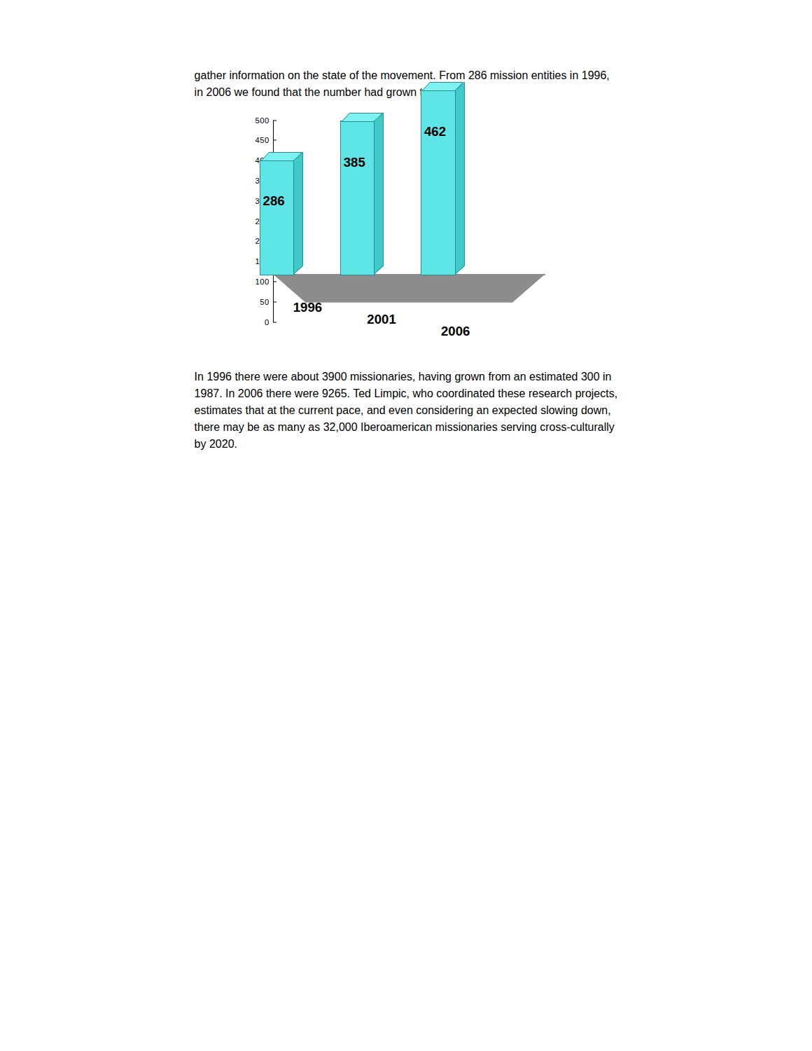gather information on the state of the movement. From 286 mission entities in 1996, in 2006 we found that the number had grown to 462.
500
450
400
350
300
250
200
150
100
50
0
286
385
462
1996
2001
2006
In 1996 there were about 3900 missionaries, having grown from an estimated 300 in 1987. In 2006 there were 9265. Ted Limpic, who coordinated these research projects, estimates that at the current pace, and even considering an expected slowing down, there may be as many as 32,000 Iberoamerican missionaries serving cross-culturally by 2020.